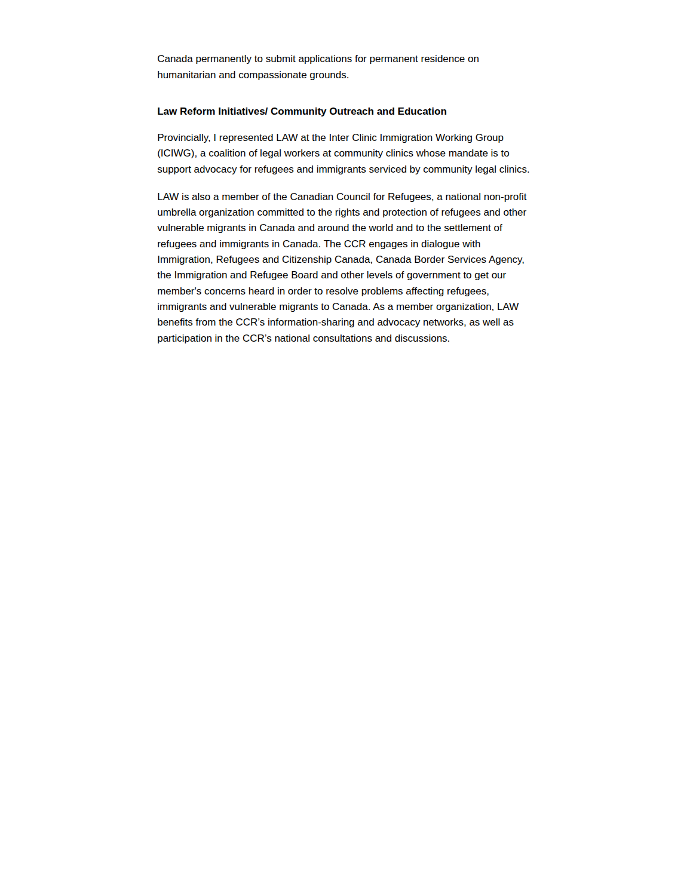Canada permanently to submit applications for permanent residence on humanitarian and compassionate grounds.
Law Reform Initiatives/ Community Outreach and Education
Provincially, I represented LAW at the Inter Clinic Immigration Working Group (ICIWG), a coalition of legal workers at community clinics whose mandate is to support advocacy for refugees and immigrants serviced by community legal clinics.
LAW is also a member of the Canadian Council for Refugees, a national non-profit umbrella organization committed to the rights and protection of refugees and other vulnerable migrants in Canada and around the world and to the settlement of refugees and immigrants in Canada. The CCR engages in dialogue with Immigration, Refugees and Citizenship Canada, Canada Border Services Agency, the Immigration and Refugee Board and other levels of government to get our member's concerns heard in order to resolve problems affecting refugees, immigrants and vulnerable migrants to Canada. As a member organization, LAW benefits from the CCR’s information-sharing and advocacy networks, as well as participation in the CCR’s national consultations and discussions.